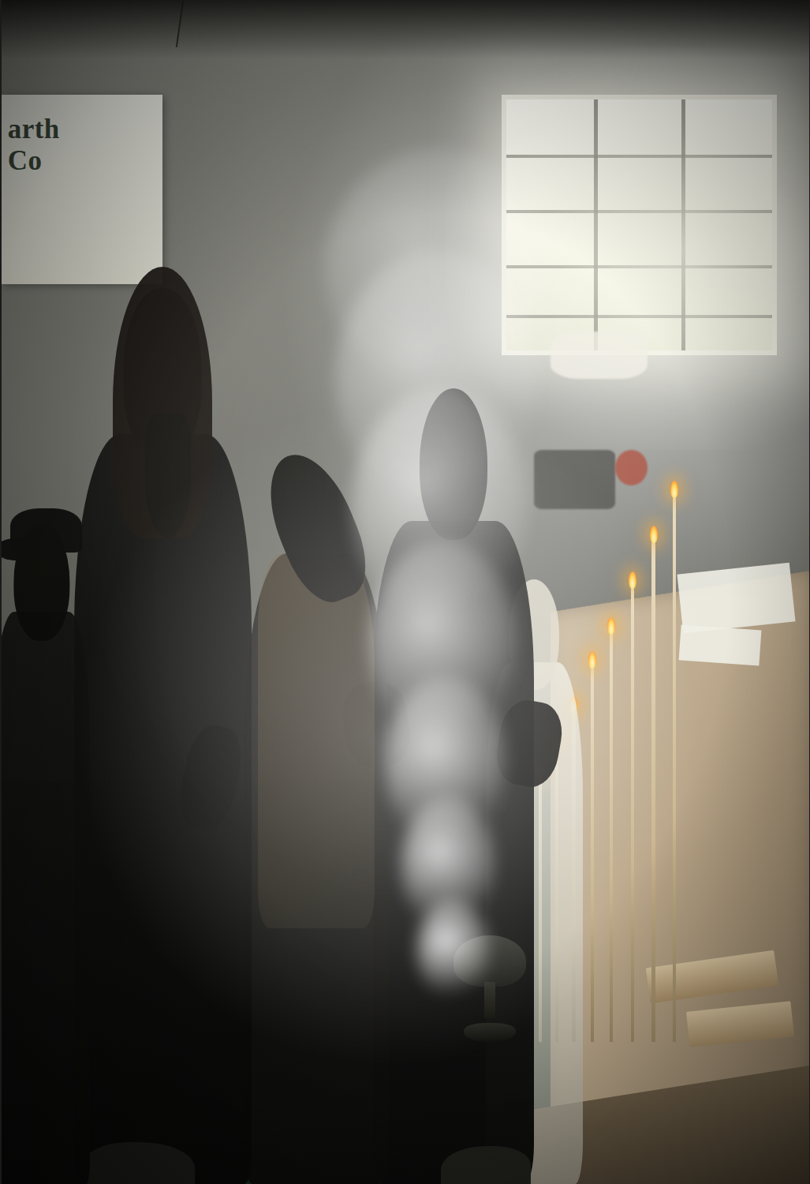arth
Co
Visible text on the wall sign: arth Co